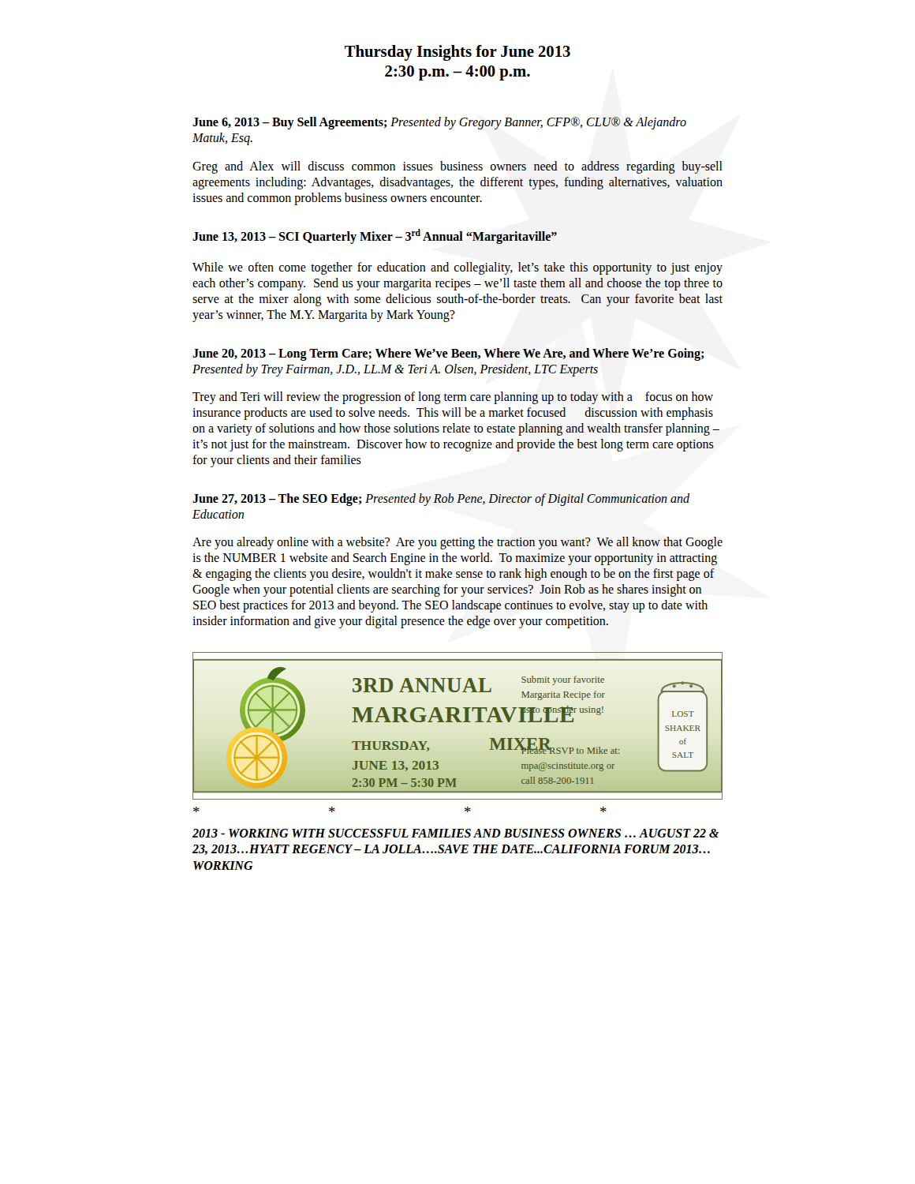Thursday Insights for June 20132:30 p.m. – 4:00 p.m.
June 6, 2013 – Buy Sell Agreements; Presented by Gregory Banner, CFP®, CLU® & Alejandro Matuk, Esq.
Greg and Alex will discuss common issues business owners need to address regarding buy-sell agreements including: Advantages, disadvantages, the different types, funding alternatives, valuation issues and common problems business owners encounter.
June 13, 2013 – SCI Quarterly Mixer – 3rd Annual “Margaritaville”
While we often come together for education and collegiality, let’s take this opportunity to just enjoy each other’s company. Send us your margarita recipes – we’ll taste them all and choose the top three to serve at the mixer along with some delicious south-of-the-border treats. Can your favorite beat last year’s winner, The M.Y. Margarita by Mark Young?
June 20, 2013 – Long Term Care; Where We’ve Been, Where We Are, and Where We’re Going; Presented by Trey Fairman, J.D., LL.M & Teri A. Olsen, President, LTC Experts
Trey and Teri will review the progression of long term care planning up to today with a focus on how insurance products are used to solve needs. This will be a market focused discussion with emphasis on a variety of solutions and how those solutions relate to estate planning and wealth transfer planning – it’s not just for the mainstream. Discover how to recognize and provide the best long term care options for your clients and their families
June 27, 2013 – The SEO Edge; Presented by Rob Pene, Director of Digital Communication and Education
Are you already online with a website? Are you getting the traction you want? We all know that Google is the NUMBER 1 website and Search Engine in the world. To maximize your opportunity in attracting & engaging the clients you desire, wouldn't it make sense to rank high enough to be on the first page of Google when your potential clients are searching for your services? Join Rob as he shares insight on SEO best practices for 2013 and beyond. The SEO landscape continues to evolve, stay up to date with insider information and give your digital presence the edge over your competition.
3RD ANNUAL MARGARITAVILLE THURSDAY, JUNE 13, 2013 MIXER 2:30 PM – 5:30 PM Submit your favorite Margarita Recipe for us to consider using! Please RSVP to Mike at: mpa@scinstitute.org or call 858-200-1911 LOST SHAKER of SALT
* * * * * * * * * * * * * * * *
2013 - WORKING WITH SUCCESSFUL FAMILIES AND BUSINESS OWNERS … AUGUST 22 & 23, 2013…HYATT REGENCY – LA JOLLA….SAVE THE DATE...CALIFORNIA FORUM 2013…WORKING